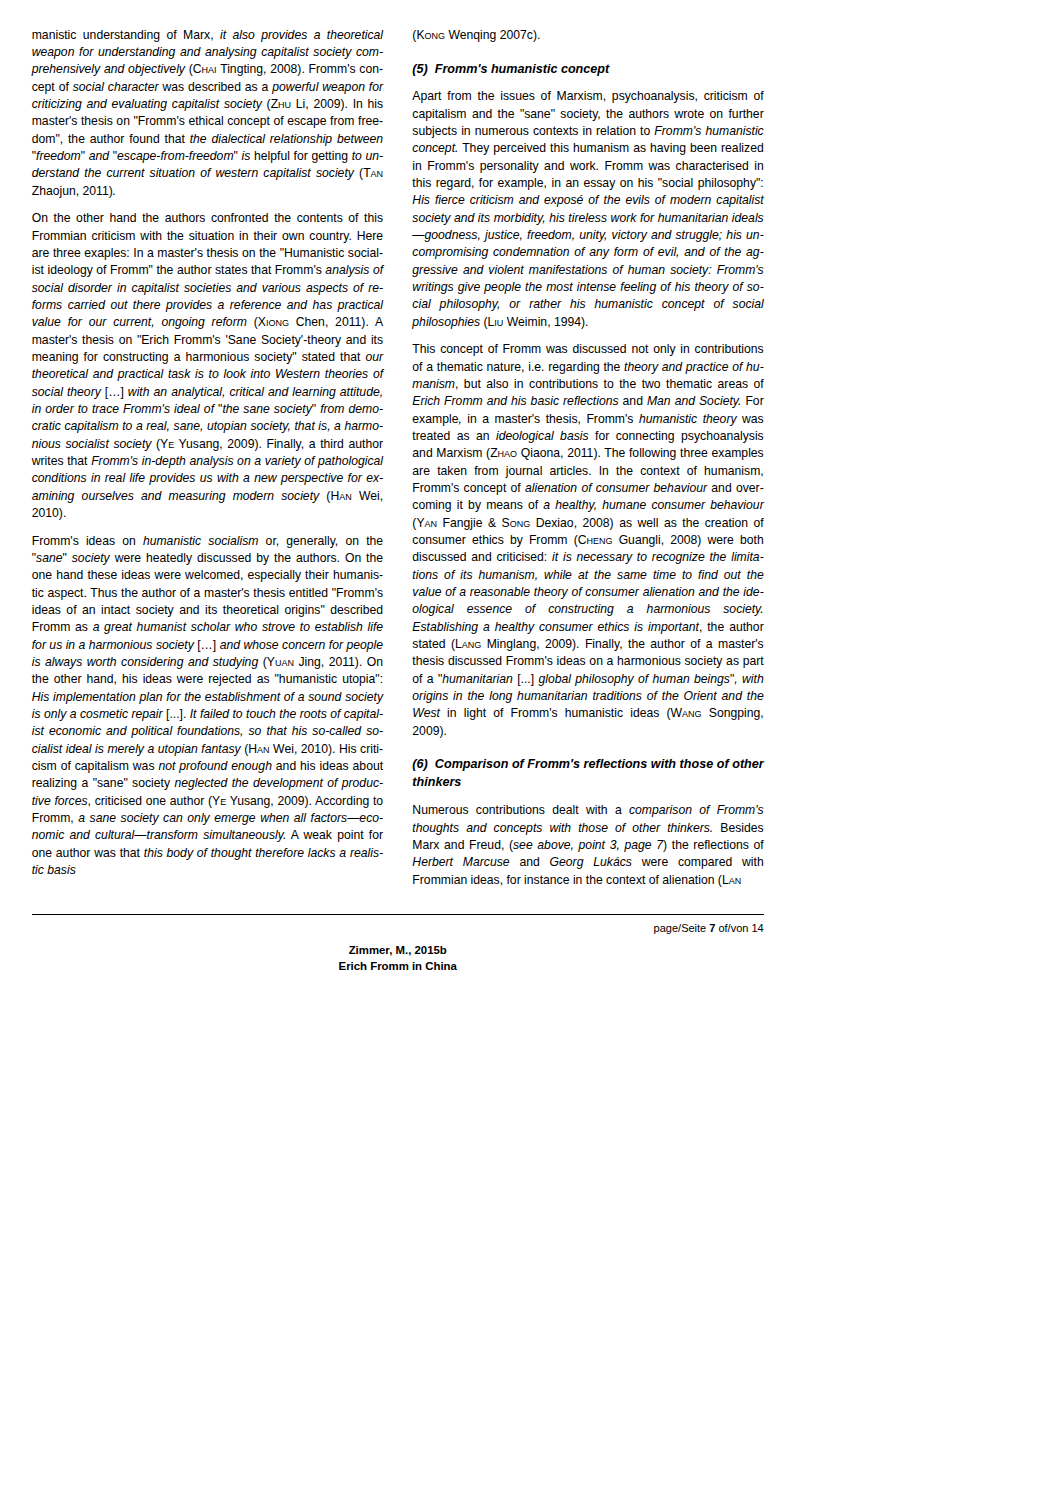manistic understanding of Marx, it also provides a theoretical weapon for understanding and analysing capitalist society comprehensively and objectively (Chai Tingting, 2008). Fromm's concept of social character was described as a powerful weapon for criticizing and evaluating capitalist society (Zhu Li, 2009). In his master's thesis on "Fromm's ethical concept of escape from freedom", the author found that the dialectical relationship between "freedom" and "escape-from-freedom" is helpful for getting to understand the current situation of western capitalist society (Tan Zhaojun, 2011).
On the other hand the authors confronted the contents of this Frommian criticism with the situation in their own country. Here are three exaples: In a master's thesis on the "Humanistic socialist ideology of Fromm" the author states that Fromm's analysis of social disorder in capitalist societies and various aspects of reforms carried out there provides a reference and has practical value for our current, ongoing reform (Xiong Chen, 2011). A master's thesis on "Erich Fromm's 'Sane Society'-theory and its meaning for constructing a harmonious society" stated that our theoretical and practical task is to look into Western theories of social theory […] with an analytical, critical and learning attitude, in order to trace Fromm's ideal of "the sane society" from democratic capitalism to a real, sane, utopian society, that is, a harmonious socialist society (Ye Yusang, 2009). Finally, a third author writes that Fromm's in-depth analysis on a variety of pathological conditions in real life provides us with a new perspective for examining ourselves and measuring modern society (Han Wei, 2010).
Fromm's ideas on humanistic socialism or, generally, on the "sane" society were heatedly discussed by the authors. On the one hand these ideas were welcomed, especially their humanistic aspect. Thus the author of a master's thesis entitled "Fromm's ideas of an intact society and its theoretical origins" described Fromm as a great humanist scholar who strove to establish life for us in a harmonious society […] and whose concern for people is always worth considering and studying (Yuan Jing, 2011). On the other hand, his ideas were rejected as "humanistic utopia": His implementation plan for the establishment of a sound society is only a cosmetic repair [...]. It failed to touch the roots of capitalist economic and political foundations, so that his so-called socialist ideal is merely a utopian fantasy (Han Wei, 2010). His criticism of capitalism was not profound enough and his ideas about realizing a "sane" society neglected the development of productive forces, criticised one author (Ye Yusang, 2009). According to Fromm, a sane society can only emerge when all factors—economic and cultural—transform simultaneously. A weak point for one author was that this body of thought therefore lacks a realistic basis
(Kong Wenqing 2007c).
(5) Fromm's humanistic concept
Apart from the issues of Marxism, psychoanalysis, criticism of capitalism and the "sane" society, the authors wrote on further subjects in numerous contexts in relation to Fromm's humanistic concept. They perceived this humanism as having been realized in Fromm's personality and work. Fromm was characterised in this regard, for example, in an essay on his "social philosophy": His fierce criticism and exposé of the evils of modern capitalist society and its morbidity, his tireless work for humanitarian ideals—goodness, justice, freedom, unity, victory and struggle; his uncompromising condemnation of any form of evil, and of the aggressive and violent manifestations of human society: Fromm's writings give people the most intense feeling of his theory of social philosophy, or rather his humanistic concept of social philosophies (Liu Weimin, 1994).
This concept of Fromm was discussed not only in contributions of a thematic nature, i.e. regarding the theory and practice of humanism, but also in contributions to the two thematic areas of Erich Fromm and his basic reflections and Man and Society. For example, in a master's thesis, Fromm's humanistic theory was treated as an ideological basis for connecting psychoanalysis and Marxism (Zhao Qiaona, 2011). The following three examples are taken from journal articles. In the context of humanism, Fromm's concept of alienation of consumer behaviour and overcoming it by means of a healthy, humane consumer behaviour (Yan Fangjie & Song Dexiao, 2008) as well as the creation of consumer ethics by Fromm (Cheng Guangli, 2008) were both discussed and criticised: it is necessary to recognize the limitations of its humanism, while at the same time to find out the value of a reasonable theory of consumer alienation and the ideological essence of constructing a harmonious society. Establishing a healthy consumer ethics is important, the author stated (Lang Minglang, 2009). Finally, the author of a master's thesis discussed Fromm's ideas on a harmonious society as part of a "humanitarian [...] global philosophy of human beings", with origins in the long humanitarian traditions of the Orient and the West in light of Fromm's humanistic ideas (Wang Songping, 2009).
(6) Comparison of Fromm's reflections with those of other thinkers
Numerous contributions dealt with a comparison of Fromm's thoughts and concepts with those of other thinkers. Besides Marx and Freud, (see above, point 3, page 7) the reflections of Herbert Marcuse and Georg Lukács were compared with Frommian ideas, for instance in the context of alienation (Lan
page/Seite 7 of/von 14
Zimmer, M., 2015b
Erich Fromm in China